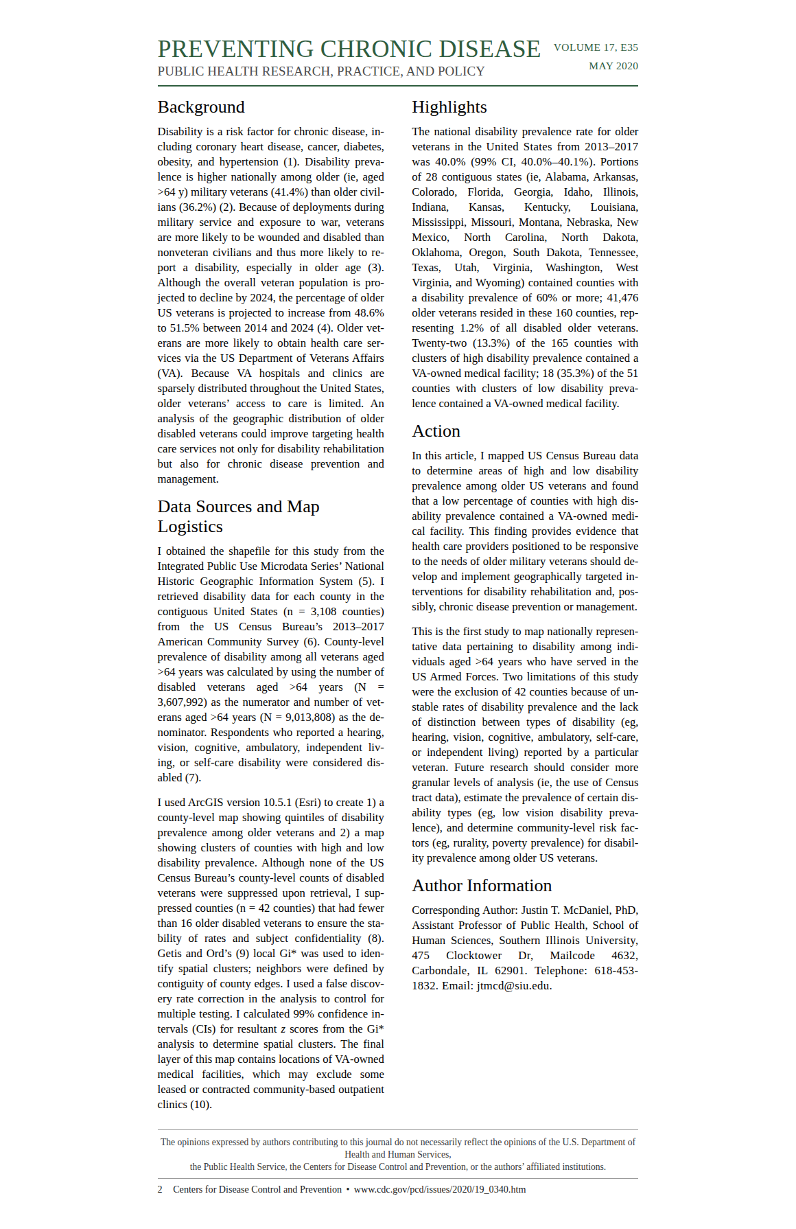PREVENTING CHRONIC DISEASE
PUBLIC HEALTH RESEARCH, PRACTICE, AND POLICY
VOLUME 17, E35
MAY 2020
Background
Disability is a risk factor for chronic disease, including coronary heart disease, cancer, diabetes, obesity, and hypertension (1). Disability prevalence is higher nationally among older (ie, aged >64 y) military veterans (41.4%) than older civilians (36.2%) (2). Because of deployments during military service and exposure to war, veterans are more likely to be wounded and disabled than nonveteran civilians and thus more likely to report a disability, especially in older age (3). Although the overall veteran population is projected to decline by 2024, the percentage of older US veterans is projected to increase from 48.6% to 51.5% between 2014 and 2024 (4). Older veterans are more likely to obtain health care services via the US Department of Veterans Affairs (VA). Because VA hospitals and clinics are sparsely distributed throughout the United States, older veterans’ access to care is limited. An analysis of the geographic distribution of older disabled veterans could improve targeting health care services not only for disability rehabilitation but also for chronic disease prevention and management.
Data Sources and Map Logistics
I obtained the shapefile for this study from the Integrated Public Use Microdata Series’ National Historic Geographic Information System (5). I retrieved disability data for each county in the contiguous United States (n = 3,108 counties) from the US Census Bureau’s 2013–2017 American Community Survey (6). County-level prevalence of disability among all veterans aged >64 years was calculated by using the number of disabled veterans aged >64 years (N = 3,607,992) as the numerator and number of veterans aged >64 years (N = 9,013,808) as the denominator. Respondents who reported a hearing, vision, cognitive, ambulatory, independent living, or self-care disability were considered disabled (7).
I used ArcGIS version 10.5.1 (Esri) to create 1) a county-level map showing quintiles of disability prevalence among older veterans and 2) a map showing clusters of counties with high and low disability prevalence. Although none of the US Census Bureau’s county-level counts of disabled veterans were suppressed upon retrieval, I suppressed counties (n = 42 counties) that had fewer than 16 older disabled veterans to ensure the stability of rates and subject confidentiality (8). Getis and Ord’s (9) local Gi* was used to identify spatial clusters; neighbors were defined by contiguity of county edges. I used a false discovery rate correction in the analysis to control for multiple testing. I calculated 99% confidence intervals (CIs) for resultant z scores from the Gi* analysis to determine spatial clusters. The final layer of this map contains locations of VA-owned medical facilities, which may exclude some leased or contracted community-based outpatient clinics (10).
Highlights
The national disability prevalence rate for older veterans in the United States from 2013–2017 was 40.0% (99% CI, 40.0%–40.1%). Portions of 28 contiguous states (ie, Alabama, Arkansas, Colorado, Florida, Georgia, Idaho, Illinois, Indiana, Kansas, Kentucky, Louisiana, Mississippi, Missouri, Montana, Nebraska, New Mexico, North Carolina, North Dakota, Oklahoma, Oregon, South Dakota, Tennessee, Texas, Utah, Virginia, Washington, West Virginia, and Wyoming) contained counties with a disability prevalence of 60% or more; 41,476 older veterans resided in these 160 counties, representing 1.2% of all disabled older veterans. Twenty-two (13.3%) of the 165 counties with clusters of high disability prevalence contained a VA-owned medical facility; 18 (35.3%) of the 51 counties with clusters of low disability prevalence contained a VA-owned medical facility.
Action
In this article, I mapped US Census Bureau data to determine areas of high and low disability prevalence among older US veterans and found that a low percentage of counties with high disability prevalence contained a VA-owned medical facility. This finding provides evidence that health care providers positioned to be responsive to the needs of older military veterans should develop and implement geographically targeted interventions for disability rehabilitation and, possibly, chronic disease prevention or management.
This is the first study to map nationally representative data pertaining to disability among individuals aged >64 years who have served in the US Armed Forces. Two limitations of this study were the exclusion of 42 counties because of unstable rates of disability prevalence and the lack of distinction between types of disability (eg, hearing, vision, cognitive, ambulatory, self-care, or independent living) reported by a particular veteran. Future research should consider more granular levels of analysis (ie, the use of Census tract data), estimate the prevalence of certain disability types (eg, low vision disability prevalence), and determine community-level risk factors (eg, rurality, poverty prevalence) for disability prevalence among older US veterans.
Author Information
Corresponding Author: Justin T. McDaniel, PhD, Assistant Professor of Public Health, School of Human Sciences, Southern Illinois University, 475 Clocktower Dr, Mailcode 4632, Carbondale, IL 62901. Telephone: 618-453-1832. Email: jtmcd@siu.edu.
The opinions expressed by authors contributing to this journal do not necessarily reflect the opinions of the U.S. Department of Health and Human Services,
the Public Health Service, the Centers for Disease Control and Prevention, or the authors’ affiliated institutions.
2 Centers for Disease Control and Prevention•www.cdc.gov/pcd/issues/2020/19_0340.htm